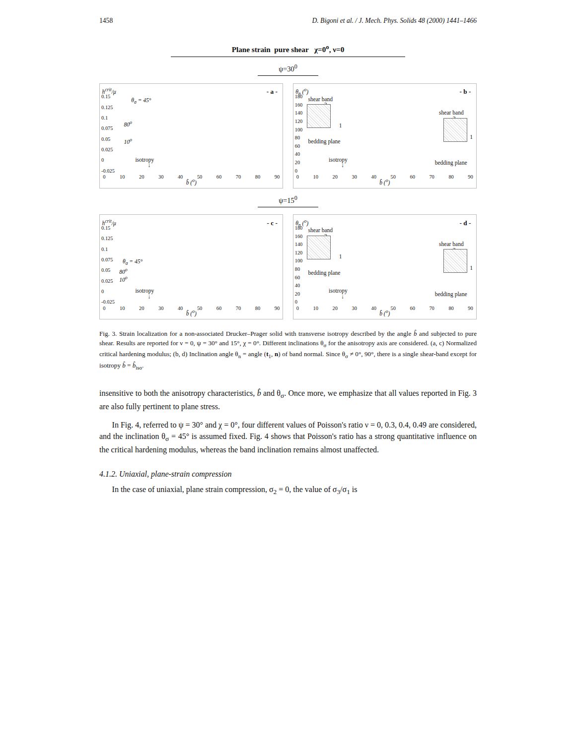1458 D. Bigoni et al. / J. Mech. Phys. Solids 48 (2000) 1441–1466
Plane strain pure shear χ=0o, ν=0
ψ=300
- a - hcrit/μ 0.150.1250.10.0750.050.0250-0.025 θσ = 45° 80o 10o isotropy ↓ 0102030405060708090 b̂ (o)
- b - θn (o) 180160140120100806040200 shear band 2 1 bedding plane shear band 2 1 bedding plane isotropy ↓ 0102030405060708090 b̂ (o)
ψ=150
- c - hcrit/μ 0.150.1250.10.0750.050.0250-0.025 θσ = 45° 80o 10o isotropy ↓ 0102030405060708090 b̂ (o)
- d - θn (o) 180160140120100806040200 shear band 2 1 bedding plane shear band 2 1 bedding plane isotropy ↓ 0102030405060708090 b̂ (o)
Fig. 3. Strain localization for a non-associated Drucker–Prager solid with transverse isotropy described by the angle b̂ and subjected to pure shear. Results are reported for ν = 0, ψ = 30° and 15°, χ = 0°. Different inclinations θσ for the anisotropy axis are considered. (a, c) Normalized critical hardening modulus; (b, d) Inclination angle θn = angle (t1, n) of band normal. Since θσ ≠ 0°, 90°, there is a single shear-band except for isotropy b̂ = b̂iso.
insensitive to both the anisotropy characteristics, b̂ and θσ. Once more, we emphasize that all values reported in Fig. 3 are also fully pertinent to plane stress.
In Fig. 4, referred to ψ = 30° and χ = 0°, four different values of Poisson's ratio ν = 0, 0.3, 0.4, 0.49 are considered, and the inclination θσ = 45° is assumed fixed. Fig. 4 shows that Poisson's ratio has a strong quantitative influence on the critical hardening modulus, whereas the band inclination remains almost unaffected.
4.1.2. Uniaxial, plane-strain compression
In the case of uniaxial, plane strain compression, σ2 = 0, the value of σ3/σ1 is